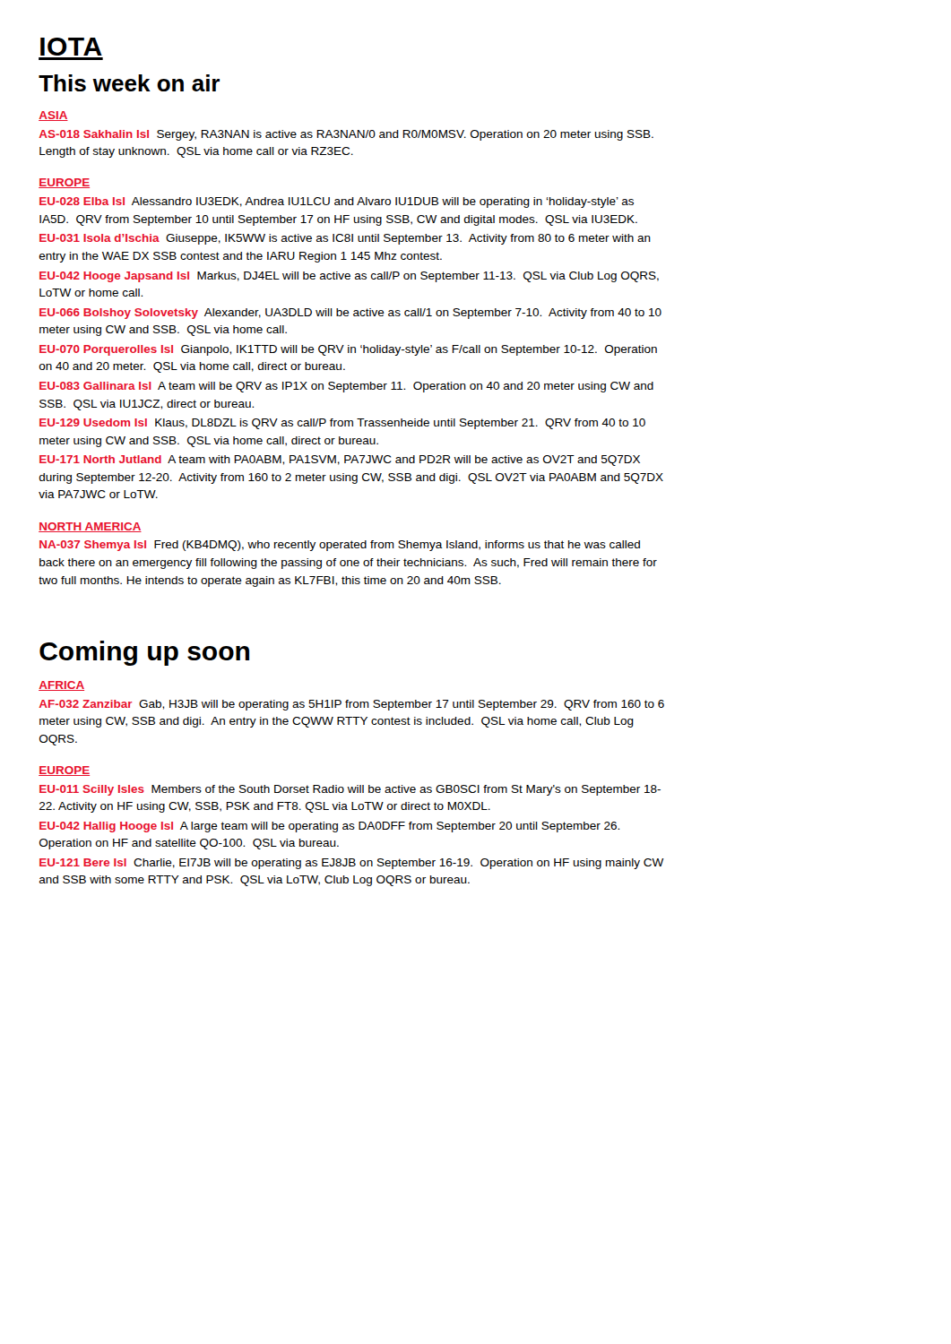IOTA
This week on air
ASIA
AS-018 Sakhalin Isl Sergey, RA3NAN is active as RA3NAN/0 and R0/M0MSV. Operation on 20 meter using SSB. Length of stay unknown. QSL via home call or via RZ3EC.
EUROPE
EU-028 Elba Isl Alessandro IU3EDK, Andrea IU1LCU and Alvaro IU1DUB will be operating in ‘holiday-style’ as IA5D. QRV from September 10 until September 17 on HF using SSB, CW and digital modes. QSL via IU3EDK.
EU-031 Isola d’Ischia Giuseppe, IK5WW is active as IC8I until September 13. Activity from 80 to 6 meter with an entry in the WAE DX SSB contest and the IARU Region 1 145 Mhz contest.
EU-042 Hooge Japsand Isl Markus, DJ4EL will be active as call/P on September 11-13. QSL via Club Log OQRS, LoTW or home call.
EU-066 Bolshoy Solovetsky Alexander, UA3DLD will be active as call/1 on September 7-10. Activity from 40 to 10 meter using CW and SSB. QSL via home call.
EU-070 Porquerolles Isl Gianpolo, IK1TTD will be QRV in ‘holiday-style’ as F/call on September 10-12. Operation on 40 and 20 meter. QSL via home call, direct or bureau.
EU-083 Gallinara Isl A team will be QRV as IP1X on September 11. Operation on 40 and 20 meter using CW and SSB. QSL via IU1JCZ, direct or bureau.
EU-129 Usedom Isl Klaus, DL8DZL is QRV as call/P from Trassenheide until September 21. QRV from 40 to 10 meter using CW and SSB. QSL via home call, direct or bureau.
EU-171 North Jutland A team with PA0ABM, PA1SVM, PA7JWC and PD2R will be active as OV2T and 5Q7DX during September 12-20. Activity from 160 to 2 meter using CW, SSB and digi. QSL OV2T via PA0ABM and 5Q7DX via PA7JWC or LoTW.
NORTH AMERICA
NA-037 Shemya Isl Fred (KB4DMQ), who recently operated from Shemya Island, informs us that he was called back there on an emergency fill following the passing of one of their technicians. As such, Fred will remain there for two full months. He intends to operate again as KL7FBI, this time on 20 and 40m SSB.
Coming up soon
AFRICA
AF-032 Zanzibar Gab, H3JB will be operating as 5H1IP from September 17 until September 29. QRV from 160 to 6 meter using CW, SSB and digi. An entry in the CQWW RTTY contest is included. QSL via home call, Club Log OQRS.
EUROPE
EU-011 Scilly Isles Members of the South Dorset Radio will be active as GB0SCI from St Mary's on September 18-22. Activity on HF using CW, SSB, PSK and FT8. QSL via LoTW or direct to M0XDL.
EU-042 Hallig Hooge Isl A large team will be operating as DA0DFF from September 20 until September 26. Operation on HF and satellite QO-100. QSL via bureau.
EU-121 Bere Isl Charlie, EI7JB will be operating as EJ8JB on September 16-19. Operation on HF using mainly CW and SSB with some RTTY and PSK. QSL via LoTW, Club Log OQRS or bureau.